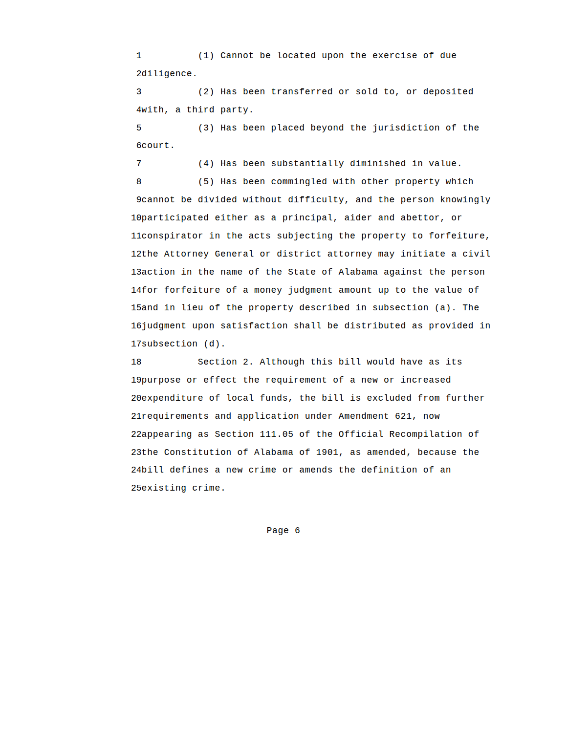| 1 | (1) Cannot be located upon the exercise of due |
| 2 | diligence. |
| 3 | (2) Has been transferred or sold to, or deposited |
| 4 | with, a third party. |
| 5 | (3) Has been placed beyond the jurisdiction of the |
| 6 | court. |
| 7 | (4) Has been substantially diminished in value. |
| 8 | (5) Has been commingled with other property which |
| 9 | cannot be divided without difficulty, and the person knowingly |
| 10 | participated either as a principal, aider and abettor, or |
| 11 | conspirator in the acts subjecting the property to forfeiture, |
| 12 | the Attorney General or district attorney may initiate a civil |
| 13 | action in the name of the State of Alabama against the person |
| 14 | for forfeiture of a money judgment amount up to the value of |
| 15 | and in lieu of the property described in subsection (a). The |
| 16 | judgment upon satisfaction shall be distributed as provided in |
| 17 | subsection (d). |
| 18 | Section 2. Although this bill would have as its |
| 19 | purpose or effect the requirement of a new or increased |
| 20 | expenditure of local funds, the bill is excluded from further |
| 21 | requirements and application under Amendment 621, now |
| 22 | appearing as Section 111.05 of the Official Recompilation of |
| 23 | the Constitution of Alabama of 1901, as amended, because the |
| 24 | bill defines a new crime or amends the definition of an |
| 25 | existing crime. |
Page 6